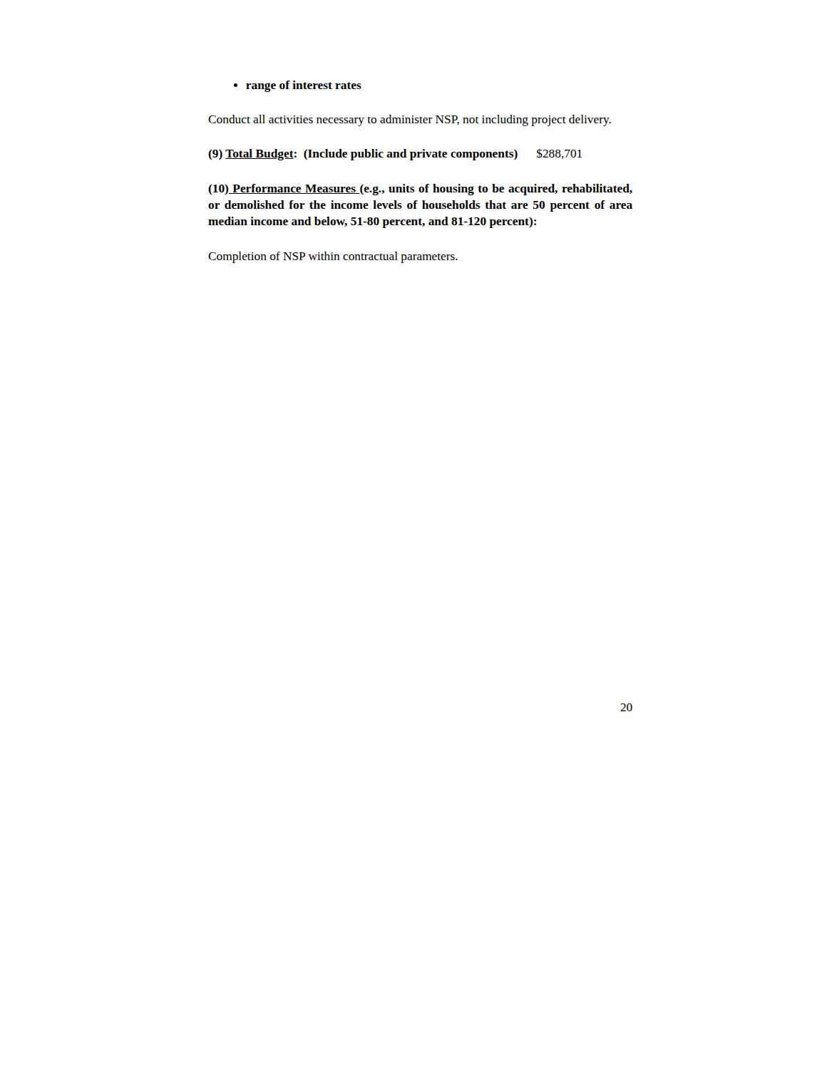range of interest rates
Conduct all activities necessary to administer NSP, not including project delivery.
(9) Total Budget: (Include public and private components) $288,701
(10) Performance Measures (e.g., units of housing to be acquired, rehabilitated, or demolished for the income levels of households that are 50 percent of area median income and below, 51-80 percent, and 81-120 percent):
Completion of NSP within contractual parameters.
20